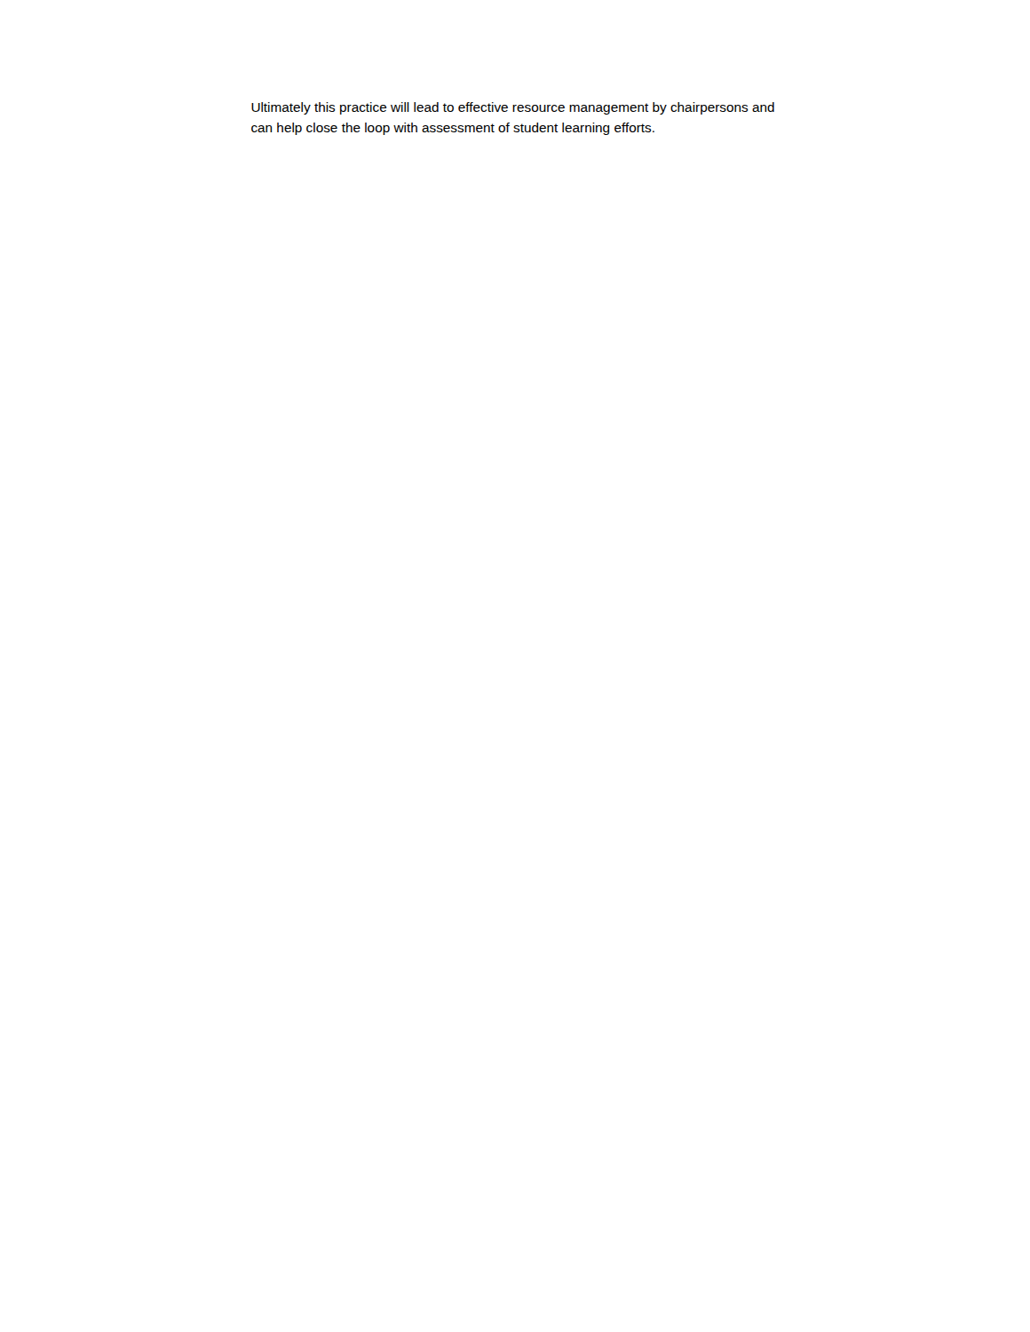Ultimately this practice will lead to effective resource management by chairpersons and can help close the loop with assessment of student learning efforts.